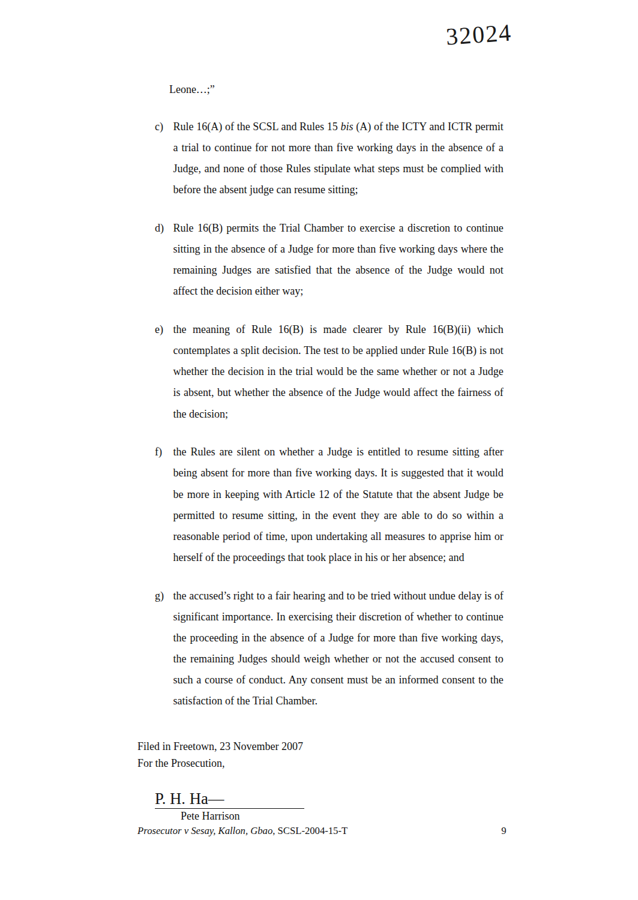32024
Leone…;”
c) Rule 16(A) of the SCSL and Rules 15 bis (A) of the ICTY and ICTR permit a trial to continue for not more than five working days in the absence of a Judge, and none of those Rules stipulate what steps must be complied with before the absent judge can resume sitting;
d) Rule 16(B) permits the Trial Chamber to exercise a discretion to continue sitting in the absence of a Judge for more than five working days where the remaining Judges are satisfied that the absence of the Judge would not affect the decision either way;
e) the meaning of Rule 16(B) is made clearer by Rule 16(B)(ii) which contemplates a split decision. The test to be applied under Rule 16(B) is not whether the decision in the trial would be the same whether or not a Judge is absent, but whether the absence of the Judge would affect the fairness of the decision;
f) the Rules are silent on whether a Judge is entitled to resume sitting after being absent for more than five working days. It is suggested that it would be more in keeping with Article 12 of the Statute that the absent Judge be permitted to resume sitting, in the event they are able to do so within a reasonable period of time, upon undertaking all measures to apprise him or herself of the proceedings that took place in his or her absence; and
g) the accused’s right to a fair hearing and to be tried without undue delay is of significant importance. In exercising their discretion of whether to continue the proceeding in the absence of a Judge for more than five working days, the remaining Judges should weigh whether or not the accused consent to such a course of conduct. Any consent must be an informed consent to the satisfaction of the Trial Chamber.
Filed in Freetown, 23 November 2007
For the Prosecution,
P. H. Ha—
Pete Harrison
Prosecutor v Sesay, Kallon, Gbao, SCSL-2004-15-T 9